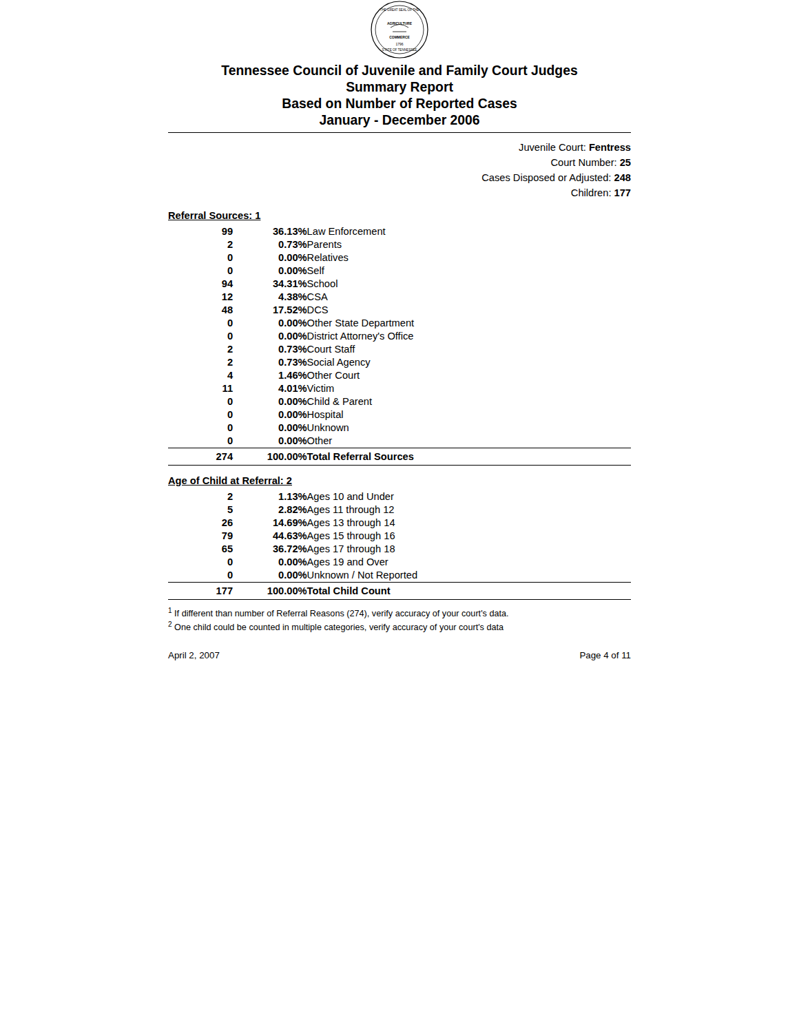THE GREAT SEAL OF THE STATE OF TENNESSEE AGRICULTURE COMMERCE 1796
Tennessee Council of Juvenile and Family Court Judges
Summary Report
Based on Number of Reported Cases
January - December 2006
Juvenile Court: Fentress
Court Number: 25
Cases Disposed or Adjusted: 248
Children: 177
Referral Sources: 1
| 99 | 36.13% | Law Enforcement |
| 2 | 0.73% | Parents |
| 0 | 0.00% | Relatives |
| 0 | 0.00% | Self |
| 94 | 34.31% | School |
| 12 | 4.38% | CSA |
| 48 | 17.52% | DCS |
| 0 | 0.00% | Other State Department |
| 0 | 0.00% | District Attorney's Office |
| 2 | 0.73% | Court Staff |
| 2 | 0.73% | Social Agency |
| 4 | 1.46% | Other Court |
| 11 | 4.01% | Victim |
| 0 | 0.00% | Child & Parent |
| 0 | 0.00% | Hospital |
| 0 | 0.00% | Unknown |
| 0 | 0.00% | Other |
| 274 | 100.00% | Total Referral Sources |
Age of Child at Referral: 2
| 2 | 1.13% | Ages 10 and Under |
| 5 | 2.82% | Ages 11 through 12 |
| 26 | 14.69% | Ages 13 through 14 |
| 79 | 44.63% | Ages 15 through 16 |
| 65 | 36.72% | Ages 17 through 18 |
| 0 | 0.00% | Ages 19 and Over |
| 0 | 0.00% | Unknown / Not Reported |
| 177 | 100.00% | Total Child Count |
1 If different than number of Referral Reasons (274), verify accuracy of your court's data.
2 One child could be counted in multiple categories, verify accuracy of your court's data
April 2, 2007 Page 4 of 11